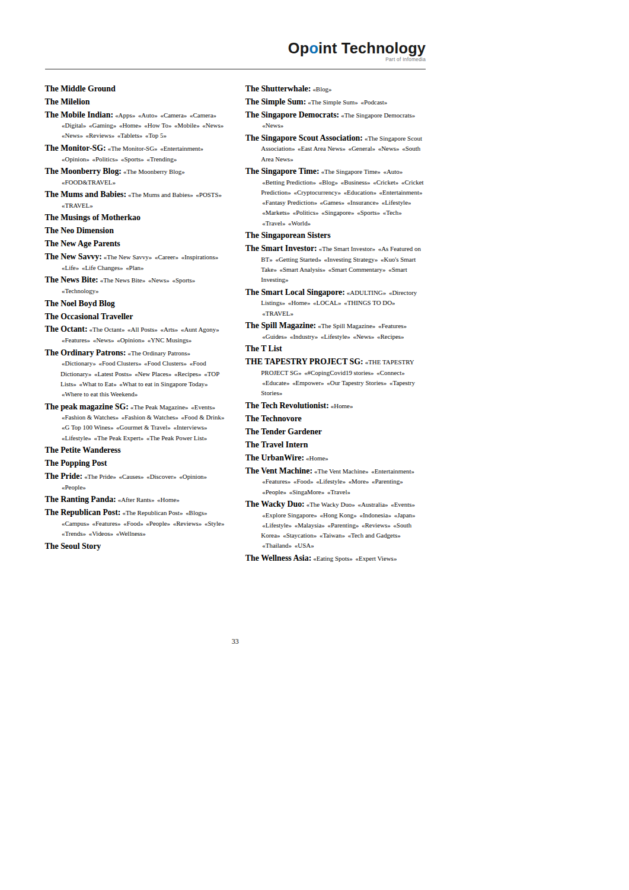Opoint Technology
Part of Infomedia
The Middle Ground
The Milelion
The Mobile Indian: Apps Auto Camera Camera Digital Gaming Home How To Mobile News News Reviews Tablets Top 5
The Monitor-SG: The Monitor-SG Entertainment Opinion Politics Sports Trending
The Moonberry Blog: The Moonberry Blog FOOD&TRAVEL
The Mums and Babies: The Mums and Babies POSTS TRAVEL
The Musings of Motherkao
The Neo Dimension
The New Age Parents
The New Savvy: The New Savvy Career Inspirations Life Life Changes Plan
The News Bite: The News Bite News Sports Technology
The Noel Boyd Blog
The Occasional Traveller
The Octant: The Octant All Posts Arts Aunt Agony Features News Opinion YNC Musings
The Ordinary Patrons: The Ordinary Patrons Dictionary Food Clusters Food Clusters Food Dictionary Latest Posts New Places Recipes TOP Lists What to Eat What to eat in Singapore Today Where to eat this Weekend
The peak magazine SG: The Peak Magazine Events Fashion & Watches Fashion & Watches Food & Drink G Top 100 Wines Gourmet & Travel Interviews Lifestyle The Peak Expert The Peak Power List
The Petite Wanderess
The Popping Post
The Pride: The Pride Causes Discover Opinion People
The Ranting Panda: After Rants Home
The Republican Post: The Republican Post Blogs Campus Features Food People Reviews Style Trends Videos Wellness
The Seoul Story
The Shutterwhale: Blog
The Simple Sum: The Simple Sum Podcast
The Singapore Democrats: The Singapore Democrats News
The Singapore Scout Association: The Singapore Scout Association East Area News General News South Area News
The Singapore Time: The Singapore Time Auto Betting Prediction Blog Business Cricket Cricket Prediction Cryptocurrency Education Entertainment Fantasy Prediction Games Insurance Lifestyle Markets Politics Singapore Sports Tech Travel World
The Singaporean Sisters
The Smart Investor: The Smart Investor As Featured on BT Getting Started Investing Strategy Kuo's Smart Take Smart Analysis Smart Commentary Smart Investing
The Smart Local Singapore: ADULTING Directory Listings Home LOCAL THINGS TO DO TRAVEL
The Spill Magazine: The Spill Magazine Features Guides Industry Lifestyle News Recipes
The T List
THE TAPESTRY PROJECT SG: THE TAPESTRY PROJECT SG #CopingCovid19 stories Connect Educate Empower Our Tapestry Stories Tapestry Stories
The Tech Revolutionist: Home
The Technovore
The Tender Gardener
The Travel Intern
The UrbanWire: Home
The Vent Machine: The Vent Machine Entertainment Features Food Lifestyle More Parenting People SingaMore Travel
The Wacky Duo: The Wacky Duo Australia Events Explore Singapore Hong Kong Indonesia Japan Lifestyle Malaysia Parenting Reviews South Korea Staycation Taiwan Tech and Gadgets Thailand USA
The Wellness Asia: Eating Spots Expert Views
33